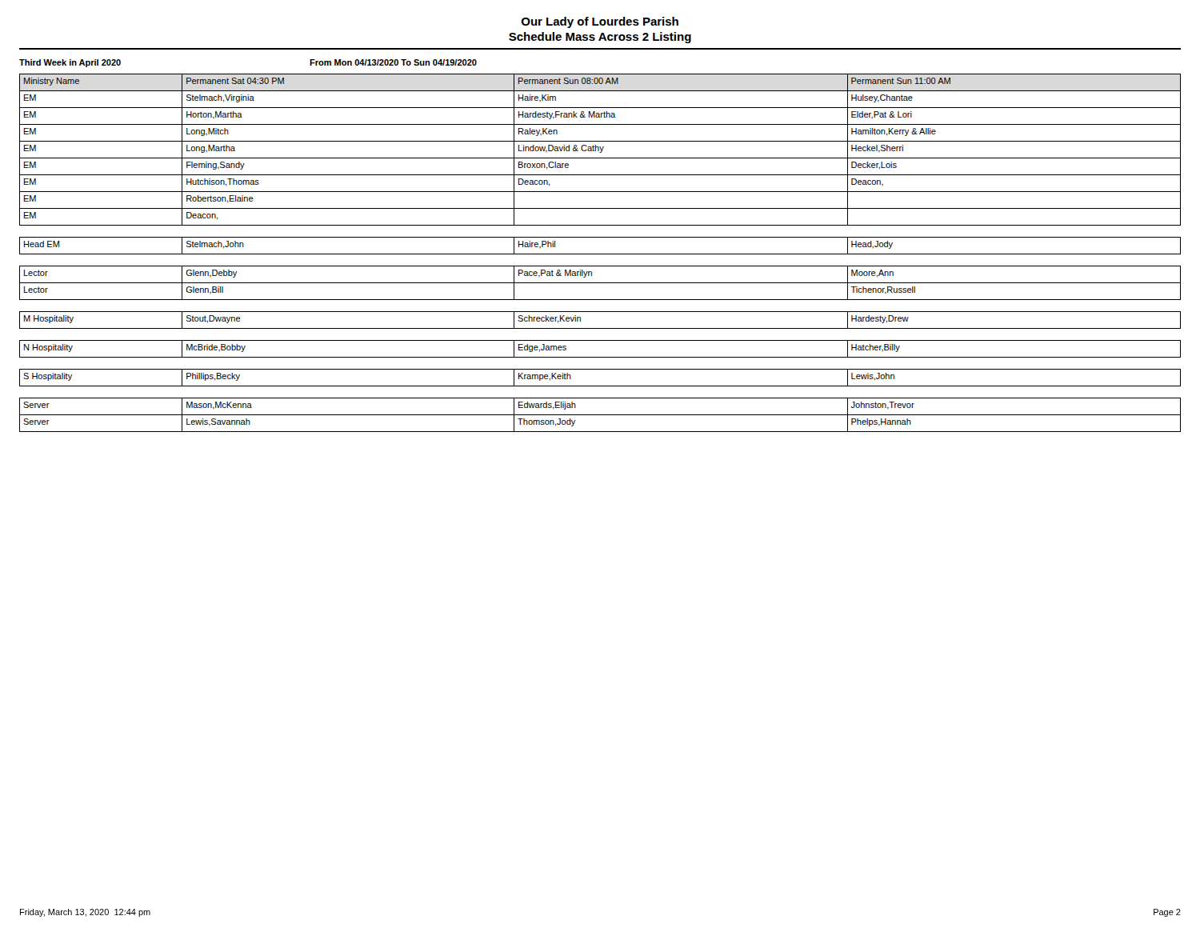Our Lady of Lourdes Parish
Schedule Mass Across 2 Listing
Third Week in April 2020 From Mon 04/13/2020 To Sun 04/19/2020
| Ministry Name | Permanent Sat 04:30 PM | Permanent Sun 08:00 AM | Permanent Sun 11:00 AM |
| --- | --- | --- | --- |
| EM | Stelmach,Virginia | Haire,Kim | Hulsey,Chantae |
| EM | Horton,Martha | Hardesty,Frank & Martha | Elder,Pat & Lori |
| EM | Long,Mitch | Raley,Ken | Hamilton,Kerry & Allie |
| EM | Long,Martha | Lindow,David & Cathy | Heckel,Sherri |
| EM | Fleming,Sandy | Broxon,Clare | Decker,Lois |
| EM | Hutchison,Thomas | Deacon, | Deacon, |
| EM | Robertson,Elaine | | |
| EM | Deacon, | | |
| Head EM | Stelmach,John | Haire,Phil | Head,Jody |
| Lector | Glenn,Debby | Pace,Pat & Marilyn | Moore,Ann |
| Lector | Glenn,Bill | | Tichenor,Russell |
| M Hospitality | Stout,Dwayne | Schrecker,Kevin | Hardesty,Drew |
| N Hospitality | McBride,Bobby | Edge,James | Hatcher,Billy |
| S Hospitality | Phillips,Becky | Krampe,Keith | Lewis,John |
| Server | Mason,McKenna | Edwards,Elijah | Johnston,Trevor |
| Server | Lewis,Savannah | Thomson,Jody | Phelps,Hannah |
Friday, March 13, 2020 12:44 pm Page 2